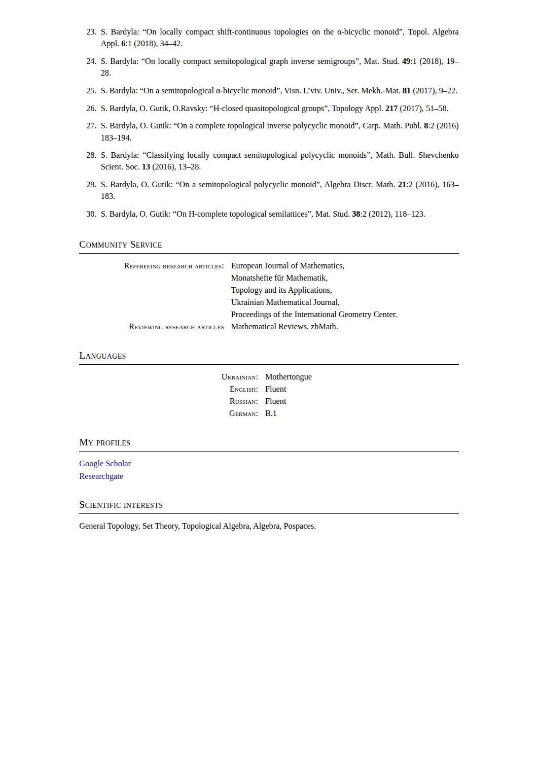23. S. Bardyla: “On locally compact shift-continuous topologies on the α-bicyclic monoid”, Topol. Algebra Appl. 6:1 (2018), 34–42.
24. S. Bardyla: “On locally compact semitopological graph inverse semigroups”, Mat. Stud. 49:1 (2018), 19–28.
25. S. Bardyla: “On a semitopological α-bicyclic monoid”, Visn. L’viv. Univ., Ser. Mekh.-Mat. 81 (2017), 9–22.
26. S. Bardyla, O. Gutik, O.Ravsky: “H-closed quasitopological groups”, Topology Appl. 217 (2017), 51–58.
27. S. Bardyla, O. Gutik: “On a complete topological inverse polycyclic monoid”, Carp. Math. Publ. 8:2 (2016) 183–194.
28. S. Bardyla: “Classifying locally compact semitopological polycyclic monoids”, Math. Bull. Shevchenko Scient. Soc. 13 (2016), 13–28.
29. S. Bardyla, O. Gutik: “On a semitopological polycyclic monoid”, Algebra Discr. Math. 21:2 (2016), 163–183.
30. S. Bardyla, O. Gutik: “On H-complete topological semilattices”, Mat. Stud. 38:2 (2012), 118–123.
Community Service
| Refereeing research articles: | European Journal of Mathematics, |
| | Monatshefte für Mathematik, |
| | Topology and its Applications, |
| | Ukrainian Mathematical Journal, |
| | Proceedings of the International Geometry Center. |
| Reviewing research articles | Mathematical Reviews, zbMath. |
Languages
| Ukrainian: | Mothertongue |
| English: | Fluent |
| Russian: | Fluent |
| German: | B.1 |
My profiles
Google Scholar Researchgate
Scientific interests
General Topology, Set Theory, Topological Algebra, Algebra, Pospaces.